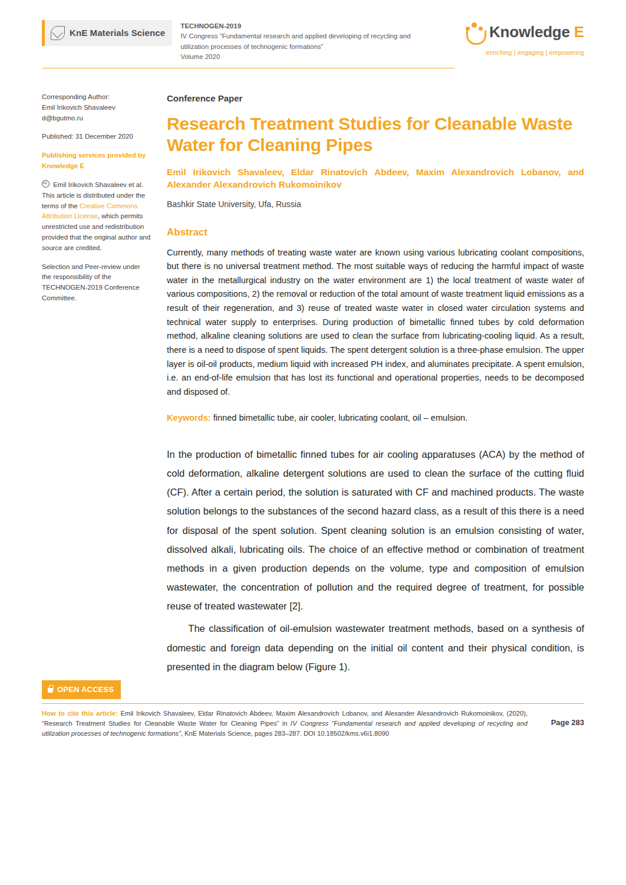KnE Materials Science
TECHNOGEN-2019
IV Congress “Fundamental research and applied developing of recycling and utilization processes of technogenic formations”
Volume 2020
Knowledge E
enriching | engaging | empowering
Corresponding Author:
Emil Irikovich Shavaleev
d@bgutmo.ru
Published: 31 December 2020
Publishing services provided by Knowledge E
Emil Irikovich Shavaleev et al. This article is distributed under the terms of the Creative Commons Attribution License, which permits unrestricted use and redistribution provided that the original author and source are credited.
Selection and Peer-review under the responsibility of the TECHNOGEN-2019 Conference Committee.
Conference Paper
Research Treatment Studies for Cleanable Waste Water for Cleaning Pipes
Emil Irikovich Shavaleev, Eldar Rinatovich Abdeev, Maxim Alexandrovich Lobanov, and Alexander Alexandrovich Rukomoinikov
Bashkir State University, Ufa, Russia
Abstract
Currently, many methods of treating waste water are known using various lubricating coolant compositions, but there is no universal treatment method. The most suitable ways of reducing the harmful impact of waste water in the metallurgical industry on the water environment are 1) the local treatment of waste water of various compositions, 2) the removal or reduction of the total amount of waste treatment liquid emissions as a result of their regeneration, and 3) reuse of treated waste water in closed water circulation systems and technical water supply to enterprises. During production of bimetallic finned tubes by cold deformation method, alkaline cleaning solutions are used to clean the surface from lubricating-cooling liquid. As a result, there is a need to dispose of spent liquids. The spent detergent solution is a three-phase emulsion. The upper layer is oil-oil products, medium liquid with increased PH index, and aluminates precipitate. A spent emulsion, i.e. an end-of-life emulsion that has lost its functional and operational properties, needs to be decomposed and disposed of.
Keywords: finned bimetallic tube, air cooler, lubricating coolant, oil – emulsion.
In the production of bimetallic finned tubes for air cooling apparatuses (ACA) by the method of cold deformation, alkaline detergent solutions are used to clean the surface of the cutting fluid (CF). After a certain period, the solution is saturated with CF and machined products. The waste solution belongs to the substances of the second hazard class, as a result of this there is a need for disposal of the spent solution. Spent cleaning solution is an emulsion consisting of water, dissolved alkali, lubricating oils. The choice of an effective method or combination of treatment methods in a given production depends on the volume, type and composition of emulsion wastewater, the concentration of pollution and the required degree of treatment, for possible reuse of treated wastewater [2].
The classification of oil-emulsion wastewater treatment methods, based on a synthesis of domestic and foreign data depending on the initial oil content and their physical condition, is presented in the diagram below (Figure 1).
OPEN ACCESS
How to cite this article: Emil Irikovich Shavaleev, Eldar Rinatovich Abdeev, Maxim Alexandrovich Lobanov, and Alexander Alexandrovich Rukomoinikov, (2020), “Research Treatment Studies for Cleanable Waste Water for Cleaning Pipes” in IV Congress “Fundamental research and applied developing of recycling and utilization processes of technogenic formations”, KnE Materials Science, pages 283–287. DOI 10.18502/kms.v6i1.8090
Page 283